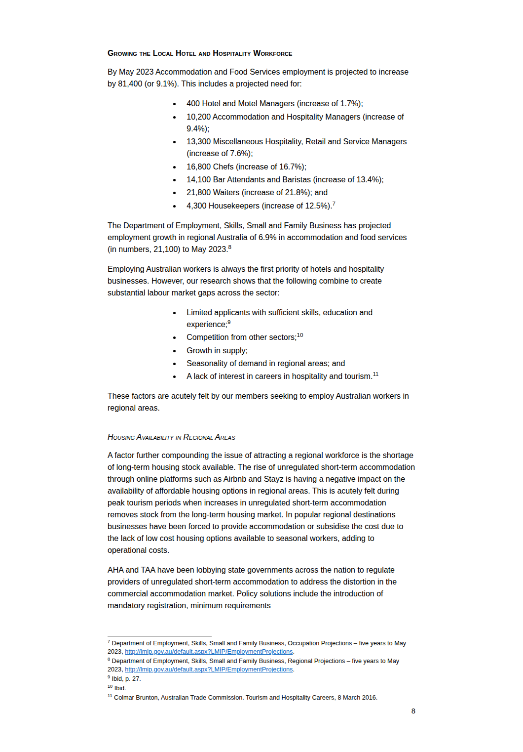Growing the Local Hotel and Hospitality Workforce
By May 2023 Accommodation and Food Services employment is projected to increase by 81,400 (or 9.1%). This includes a projected need for:
400 Hotel and Motel Managers (increase of 1.7%);
10,200 Accommodation and Hospitality Managers (increase of 9.4%);
13,300 Miscellaneous Hospitality, Retail and Service Managers (increase of 7.6%);
16,800 Chefs (increase of 16.7%);
14,100 Bar Attendants and Baristas (increase of 13.4%);
21,800 Waiters (increase of 21.8%); and
4,300 Housekeepers (increase of 12.5%).7
The Department of Employment, Skills, Small and Family Business has projected employment growth in regional Australia of 6.9% in accommodation and food services (in numbers, 21,100) to May 2023.8
Employing Australian workers is always the first priority of hotels and hospitality businesses. However, our research shows that the following combine to create substantial labour market gaps across the sector:
Limited applicants with sufficient skills, education and experience;9
Competition from other sectors;10
Growth in supply;
Seasonality of demand in regional areas; and
A lack of interest in careers in hospitality and tourism.11
These factors are acutely felt by our members seeking to employ Australian workers in regional areas.
Housing Availability in Regional Areas
A factor further compounding the issue of attracting a regional workforce is the shortage of long-term housing stock available. The rise of unregulated short-term accommodation through online platforms such as Airbnb and Stayz is having a negative impact on the availability of affordable housing options in regional areas. This is acutely felt during peak tourism periods when increases in unregulated short-term accommodation removes stock from the long-term housing market. In popular regional destinations businesses have been forced to provide accommodation or subsidise the cost due to the lack of low cost housing options available to seasonal workers, adding to operational costs.
AHA and TAA have been lobbying state governments across the nation to regulate providers of unregulated short-term accommodation to address the distortion in the commercial accommodation market. Policy solutions include the introduction of mandatory registration, minimum requirements
7 Department of Employment, Skills, Small and Family Business, Occupation Projections – five years to May 2023, http://lmip.gov.au/default.aspx?LMIP/EmploymentProjections.
8 Department of Employment, Skills, Small and Family Business, Regional Projections – five years to May 2023, http://lmip.gov.au/default.aspx?LMIP/EmploymentProjections.
9 Ibid, p. 27.
10 Ibid.
11 Colmar Brunton, Australian Trade Commission. Tourism and Hospitality Careers, 8 March 2016.
8